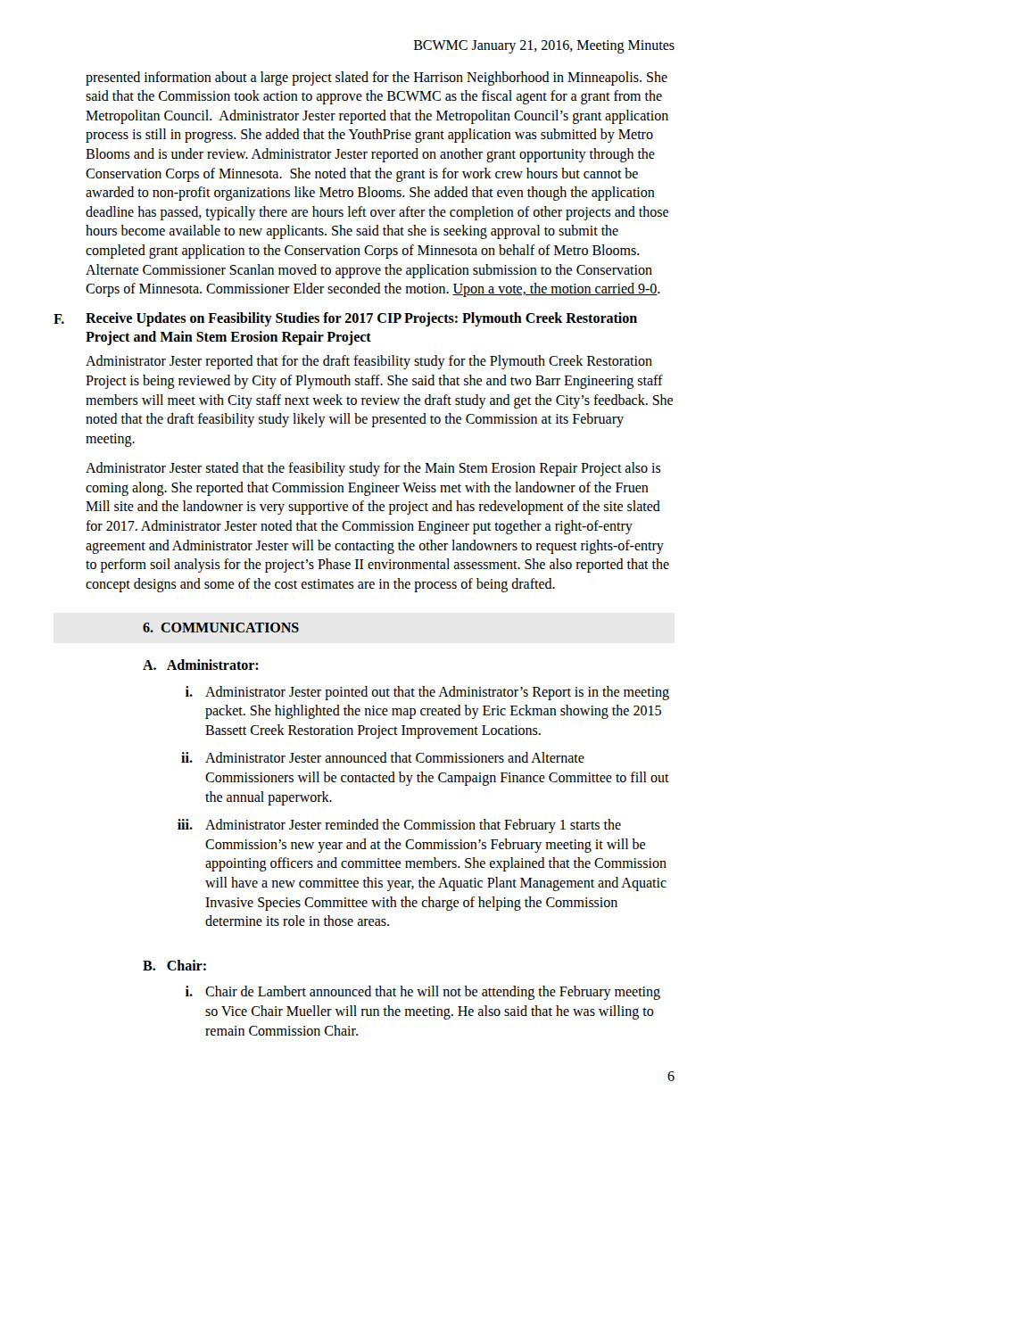BCWMC January 21, 2016, Meeting Minutes
presented information about a large project slated for the Harrison Neighborhood in Minneapolis. She said that the Commission took action to approve the BCWMC as the fiscal agent for a grant from the Metropolitan Council. Administrator Jester reported that the Metropolitan Council’s grant application process is still in progress. She added that the YouthPrise grant application was submitted by Metro Blooms and is under review. Administrator Jester reported on another grant opportunity through the Conservation Corps of Minnesota. She noted that the grant is for work crew hours but cannot be awarded to non-profit organizations like Metro Blooms. She added that even though the application deadline has passed, typically there are hours left over after the completion of other projects and those hours become available to new applicants. She said that she is seeking approval to submit the completed grant application to the Conservation Corps of Minnesota on behalf of Metro Blooms. Alternate Commissioner Scanlan moved to approve the application submission to the Conservation Corps of Minnesota. Commissioner Elder seconded the motion. Upon a vote, the motion carried 9-0.
F.
Receive Updates on Feasibility Studies for 2017 CIP Projects: Plymouth Creek Restoration Project and Main Stem Erosion Repair Project
Administrator Jester reported that for the draft feasibility study for the Plymouth Creek Restoration Project is being reviewed by City of Plymouth staff. She said that she and two Barr Engineering staff members will meet with City staff next week to review the draft study and get the City’s feedback. She noted that the draft feasibility study likely will be presented to the Commission at its February meeting.
Administrator Jester stated that the feasibility study for the Main Stem Erosion Repair Project also is coming along. She reported that Commission Engineer Weiss met with the landowner of the Fruen Mill site and the landowner is very supportive of the project and has redevelopment of the site slated for 2017. Administrator Jester noted that the Commission Engineer put together a right-of-entry agreement and Administrator Jester will be contacting the other landowners to request rights-of-entry to perform soil analysis for the project’s Phase II environmental assessment. She also reported that the concept designs and some of the cost estimates are in the process of being drafted.
6. COMMUNICATIONS
A. Administrator:
i. Administrator Jester pointed out that the Administrator’s Report is in the meeting packet. She highlighted the nice map created by Eric Eckman showing the 2015 Bassett Creek Restoration Project Improvement Locations.
ii. Administrator Jester announced that Commissioners and Alternate Commissioners will be contacted by the Campaign Finance Committee to fill out the annual paperwork.
iii. Administrator Jester reminded the Commission that February 1 starts the Commission’s new year and at the Commission’s February meeting it will be appointing officers and committee members. She explained that the Commission will have a new committee this year, the Aquatic Plant Management and Aquatic Invasive Species Committee with the charge of helping the Commission determine its role in those areas.
B. Chair:
i. Chair de Lambert announced that he will not be attending the February meeting so Vice Chair Mueller will run the meeting. He also said that he was willing to remain Commission Chair.
6